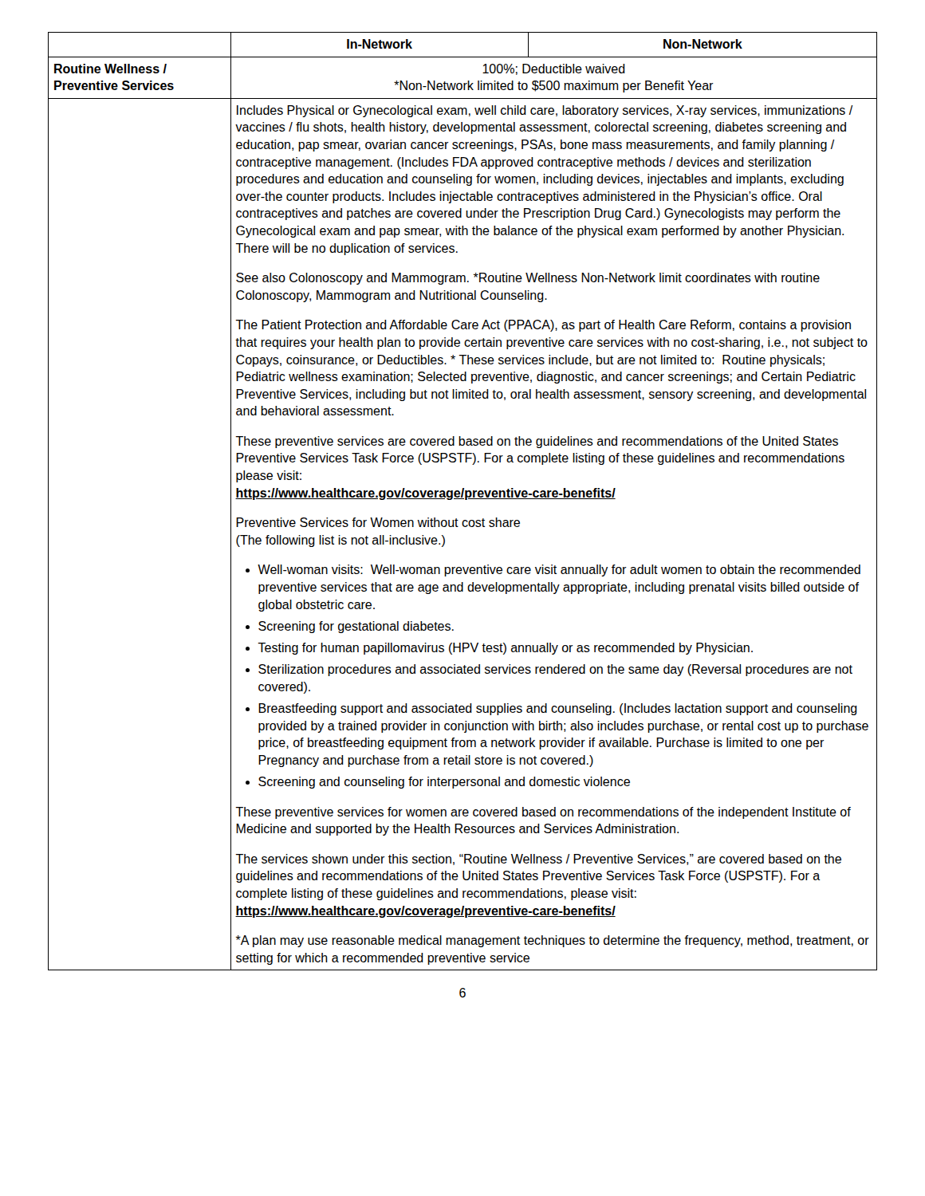| | In-Network | Non-Network |
| Routine Wellness / Preventive Services | 100%; Deductible waived *Non-Network limited to $500 maximum per Benefit Year |
| | Includes Physical or Gynecological exam, well child care, laboratory services, X-ray services, immunizations / vaccines / flu shots, health history, developmental assessment, colorectal screening, diabetes screening and education, pap smear, ovarian cancer screenings, PSAs, bone mass measurements, and family planning / contraceptive management. (Includes FDA approved contraceptive methods / devices and sterilization procedures and education and counseling for women, including devices, injectables and implants, excluding over-the counter products. Includes injectable contraceptives administered in the Physician’s office. Oral contraceptives and patches are covered under the Prescription Drug Card.) Gynecologists may perform the Gynecological exam and pap smear, with the balance of the physical exam performed by another Physician. There will be no duplication of services. See also Colonoscopy and Mammogram. *Routine Wellness Non-Network limit coordinates with routine Colonoscopy, Mammogram and Nutritional Counseling. The Patient Protection and Affordable Care Act (PPACA), as part of Health Care Reform, contains a provision that requires your health plan to provide certain preventive care services with no cost-sharing, i.e., not subject to Copays, coinsurance, or Deductibles. * These services include, but are not limited to: Routine physicals; Pediatric wellness examination; Selected preventive, diagnostic, and cancer screenings; and Certain Pediatric Preventive Services, including but not limited to, oral health assessment, sensory screening, and developmental and behavioral assessment. These preventive services are covered based on the guidelines and recommendations of the United States Preventive Services Task Force (USPSTF). For a complete listing of these guidelines and recommendations please visit: https://www.healthcare.gov/coverage/preventive-care-benefits/ Preventive Services for Women without cost share (The following list is not all-inclusive.) Well-woman visits: Well-woman preventive care visit annually for adult women to obtain the recommended preventive services that are age and developmentally appropriate, including prenatal visits billed outside of global obstetric care. Screening for gestational diabetes. Testing for human papillomavirus (HPV test) annually or as recommended by Physician. Sterilization procedures and associated services rendered on the same day (Reversal procedures are not covered). Breastfeeding support and associated supplies and counseling. (Includes lactation support and counseling provided by a trained provider in conjunction with birth; also includes purchase, or rental cost up to purchase price, of breastfeeding equipment from a network provider if available. Purchase is limited to one per Pregnancy and purchase from a retail store is not covered.) Screening and counseling for interpersonal and domestic violence These preventive services for women are covered based on recommendations of the independent Institute of Medicine and supported by the Health Resources and Services Administration. The services shown under this section, “Routine Wellness / Preventive Services,” are covered based on the guidelines and recommendations of the United States Preventive Services Task Force (USPSTF). For a complete listing of these guidelines and recommendations, please visit: https://www.healthcare.gov/coverage/preventive-care-benefits/ *A plan may use reasonable medical management techniques to determine the frequency, method, treatment, or setting for which a recommended preventive service |
6